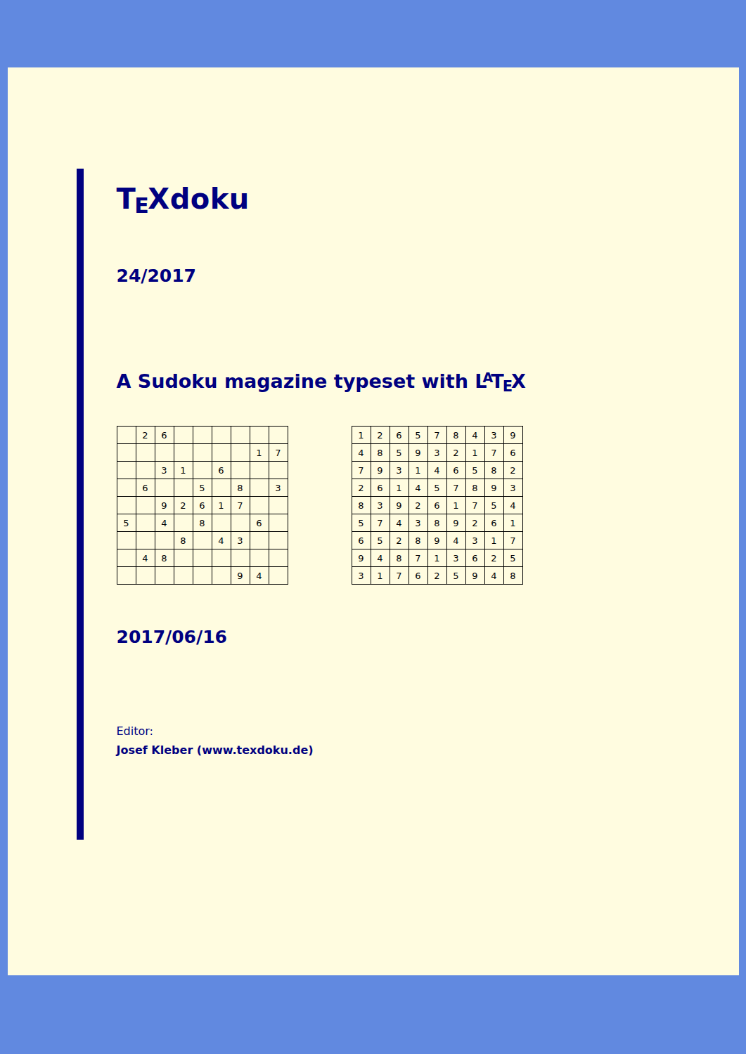TEXdoku
24/2017
A Sudoku magazine typeset with LATEX
| | 2 | 6 | | | | | | |
| | | | | | | | 1 | 7 |
| | | 3 | 1 | | 6 | | | |
| | 6 | | | 5 | | 8 | | 3 |
| | | 9 | 2 | 6 | 1 | 7 | | |
| 5 | | 4 | | 8 | | | 6 | |
| | | | 8 | | 4 | 3 | | |
| | 4 | 8 | | | | | | |
| | | | | | | 9 | 4 | |
| 1 | 2 | 6 | 5 | 7 | 8 | 4 | 3 | 9 |
| 4 | 8 | 5 | 9 | 3 | 2 | 1 | 7 | 6 |
| 7 | 9 | 3 | 1 | 4 | 6 | 5 | 8 | 2 |
| 2 | 6 | 1 | 4 | 5 | 7 | 8 | 9 | 3 |
| 8 | 3 | 9 | 2 | 6 | 1 | 7 | 5 | 4 |
| 5 | 7 | 4 | 3 | 8 | 9 | 2 | 6 | 1 |
| 6 | 5 | 2 | 8 | 9 | 4 | 3 | 1 | 7 |
| 9 | 4 | 8 | 7 | 1 | 3 | 6 | 2 | 5 |
| 3 | 1 | 7 | 6 | 2 | 5 | 9 | 4 | 8 |
2017/06/16
Editor:
Josef Kleber (www.texdoku.de)
License: cc Ⓓ $ =